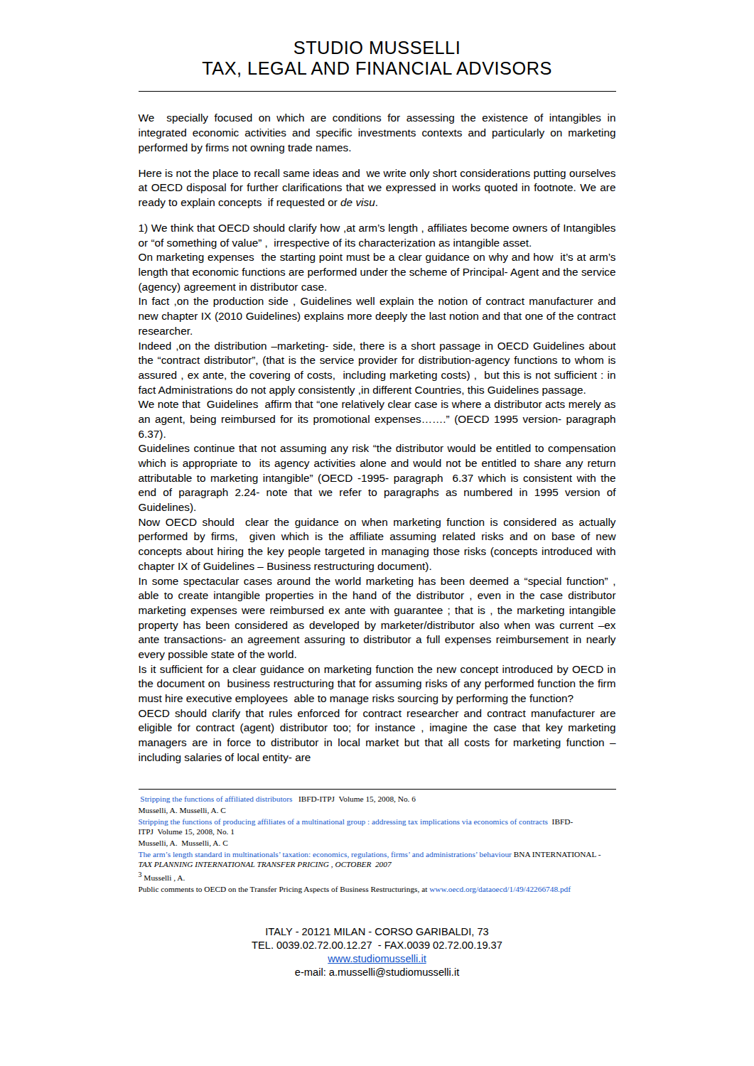STUDIO MUSSELLI TAX, LEGAL AND FINANCIAL ADVISORS
We specially focused on which are conditions for assessing the existence of intangibles in integrated economic activities and specific investments contexts and particularly on marketing performed by firms not owning trade names.
Here is not the place to recall same ideas and we write only short considerations putting ourselves at OECD disposal for further clarifications that we expressed in works quoted in footnote. We are ready to explain concepts if requested or de visu.
1) We think that OECD should clarify how ,at arm’s length , affiliates become owners of Intangibles or “of something of value” , irrespective of its characterization as intangible asset.
On marketing expenses the starting point must be a clear guidance on why and how it’s at arm’s length that economic functions are performed under the scheme of Principal- Agent and the service (agency) agreement in distributor case.
In fact ,on the production side , Guidelines well explain the notion of contract manufacturer and new chapter IX (2010 Guidelines) explains more deeply the last notion and that one of the contract researcher.
Indeed ,on the distribution –marketing- side, there is a short passage in OECD Guidelines about the “contract distributor”, (that is the service provider for distribution-agency functions to whom is assured , ex ante, the covering of costs, including marketing costs) , but this is not sufficient : in fact Administrations do not apply consistently ,in different Countries, this Guidelines passage.
We note that Guidelines affirm that “one relatively clear case is where a distributor acts merely as an agent, being reimbursed for its promotional expenses…….” (OECD 1995 version- paragraph 6.37).
Guidelines continue that not assuming any risk “the distributor would be entitled to compensation which is appropriate to its agency activities alone and would not be entitled to share any return attributable to marketing intangible” (OECD -1995- paragraph 6.37 which is consistent with the end of paragraph 2.24- note that we refer to paragraphs as numbered in 1995 version of Guidelines).
Now OECD should clear the guidance on when marketing function is considered as actually performed by firms, given which is the affiliate assuming related risks and on base of new concepts about hiring the key people targeted in managing those risks (concepts introduced with chapter IX of Guidelines – Business restructuring document).
In some spectacular cases around the world marketing has been deemed a “special function” , able to create intangible properties in the hand of the distributor , even in the case distributor marketing expenses were reimbursed ex ante with guarantee ; that is , the marketing intangible property has been considered as developed by marketer/distributor also when was current –ex ante transactions- an agreement assuring to distributor a full expenses reimbursement in nearly every possible state of the world.
Is it sufficient for a clear guidance on marketing function the new concept introduced by OECD in the document on business restructuring that for assuming risks of any performed function the firm must hire executive employees able to manage risks sourcing by performing the function?
OECD should clarify that rules enforced for contract researcher and contract manufacturer are eligible for contract (agent) distributor too; for instance , imagine the case that key marketing managers are in force to distributor in local market but that all costs for marketing function – including salaries of local entity- are
Stripping the functions of affiliated distributors IBFD-ITPJ Volume 15, 2008, No. 6
Musselli, A. Musselli, A. C
Stripping the functions of producing affiliates of a multinational group : addressing tax implications via economics of contracts IBFD-ITPJ Volume 15, 2008, No. 1
Musselli, A. Musselli, A. C
The arm’s length standard in multinationals’ taxation: economics, regulations, firms’ and administrations’ behaviour BNA INTERNATIONAL - TAX PLANNING INTERNATIONAL TRANSFER PRICING , OCTOBER 2007
3 Musselli , A.
Public comments to OECD on the Transfer Pricing Aspects of Business Restructurings, at www.oecd.org/dataoecd/1/49/42266748.pdf
ITALY - 20121 MILAN - CORSO GARIBALDI, 73
TEL. 0039.02.72.00.12.27 - FAX.0039 02.72.00.19.37
www.studiomusselli.it
e-mail: a.musselli@studiomusselli.it